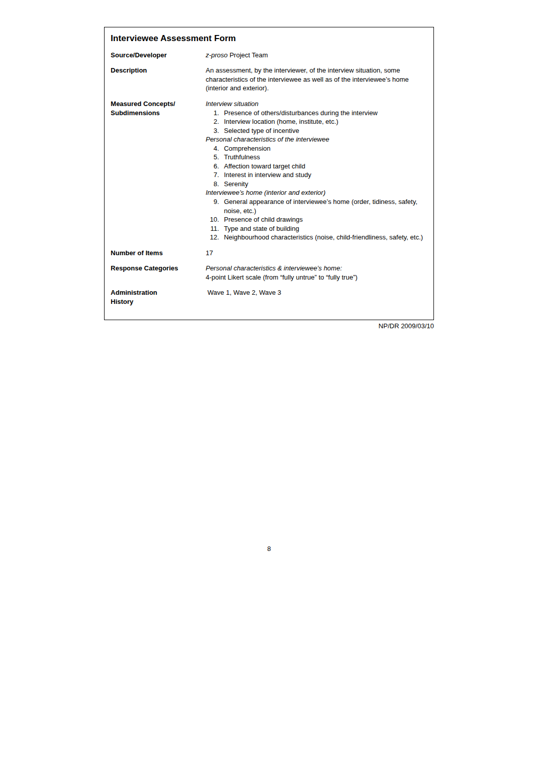Interviewee Assessment Form
| Source/Developer | z-proso Project Team |
| Description | An assessment, by the interviewer, of the interview situation, some characteristics of the interviewee as well as of the interviewee’s home (interior and exterior). |
| Measured Concepts/ Subdimensions | Interview situation Presence of others/disturbances during the interview Interview location (home, institute, etc.) Selected type of incentive Personal characteristics of the interviewee Comprehension Truthfulness Affection toward target child Interest in interview and study Serenity Interviewee’s home (interior and exterior) General appearance of interviewee’s home (order, tidiness, safety, noise, etc.) Presence of child drawings Type and state of building Neighbourhood characteristics (noise, child-friendliness, safety, etc.) |
| Number of Items | 17 |
| Response Categories | Personal characteristics & interviewee’s home: 4-point Likert scale (from “fully untrue” to “fully true”) |
| Administration History | Wave 1, Wave 2, Wave 3 |
NP/DR 2009/03/10
8